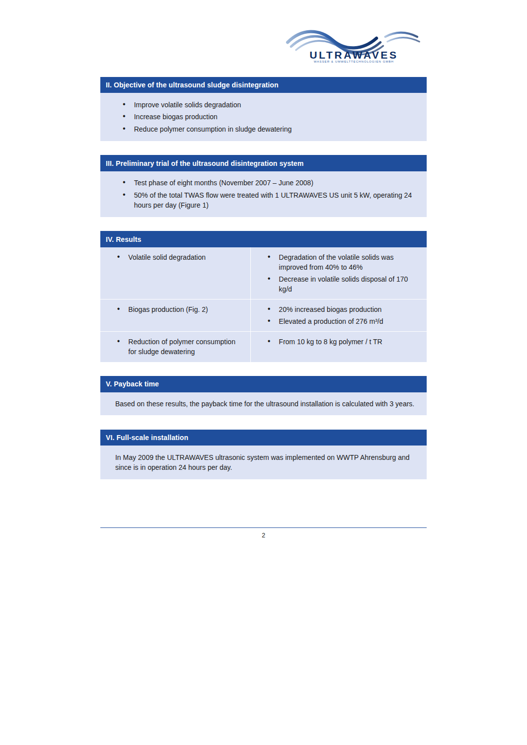ULTRAWAVES WASSER & UMWELTTECHNOLOGIEN GMBH
II. Objective of the ultrasound sludge disintegration
Improve volatile solids degradation
Increase biogas production
Reduce polymer consumption in sludge dewatering
III. Preliminary trial of the ultrasound disintegration system
Test phase of eight months (November 2007 – June 2008)
50% of the total TWAS flow were treated with 1 ULTRAWAVES US unit 5 kW, operating 24 hours per day (Figure 1)
IV. Results
| Volatile solid degradation | Degradation of the volatile solids was improved from 40% to 46% Decrease in volatile solids disposal of 170 kg/d |
| Biogas production (Fig. 2) | 20% increased biogas production Elevated a production of 276 m³/d |
| Reduction of polymer consumption for sludge dewatering | From 10 kg to 8 kg polymer / t TR |
V. Payback time
Based on these results, the payback time for the ultrasound installation is calculated with 3 years.
VI. Full-scale installation
In May 2009 the ULTRAWAVES ultrasonic system was implemented on WWTP Ahrensburg and since is in operation 24 hours per day.
2